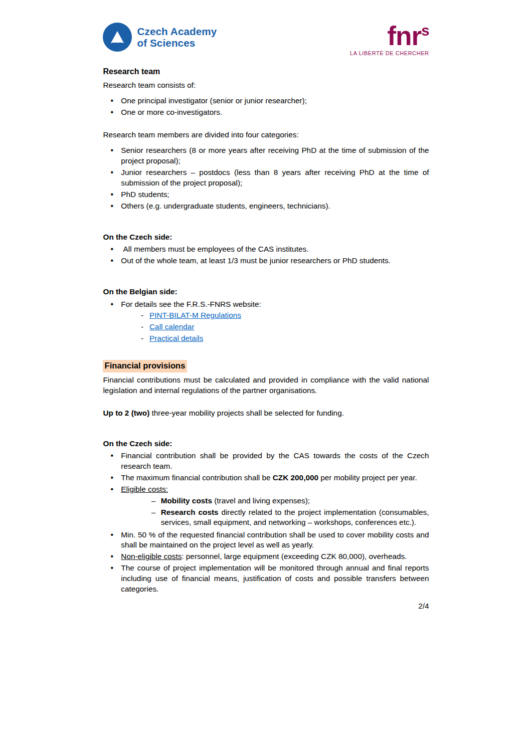Czech Academy
of Sciences
fnrs
LA LIBERTÉ DE CHERCHER
Research team
Research team consists of:
One principal investigator (senior or junior researcher);
One or more co-investigators.
Research team members are divided into four categories:
Senior researchers (8 or more years after receiving PhD at the time of submission of the project proposal);
Junior researchers – postdocs (less than 8 years after receiving PhD at the time of submission of the project proposal);
PhD students;
Others (e.g. undergraduate students, engineers, technicians).
On the Czech side:
All members must be employees of the CAS institutes.
Out of the whole team, at least 1/3 must be junior researchers or PhD students.
On the Belgian side:
For details see the F.R.S.-FNRS website:
PINT-BILAT-M Regulations
Call calendar
Practical details
Financial provisions
Financial contributions must be calculated and provided in compliance with the valid national legislation and internal regulations of the partner organisations.
Up to 2 (two) three-year mobility projects shall be selected for funding.
On the Czech side:
Financial contribution shall be provided by the CAS towards the costs of the Czech research team.
The maximum financial contribution shall be CZK 200,000 per mobility project per year.
Eligible costs:
Mobility costs (travel and living expenses);
Research costs directly related to the project implementation (consumables, services, small equipment, and networking – workshops, conferences etc.).
Min. 50 % of the requested financial contribution shall be used to cover mobility costs and shall be maintained on the project level as well as yearly.
Non-eligible costs: personnel, large equipment (exceeding CZK 80,000), overheads.
The course of project implementation will be monitored through annual and final reports including use of financial means, justification of costs and possible transfers between categories.
2/4